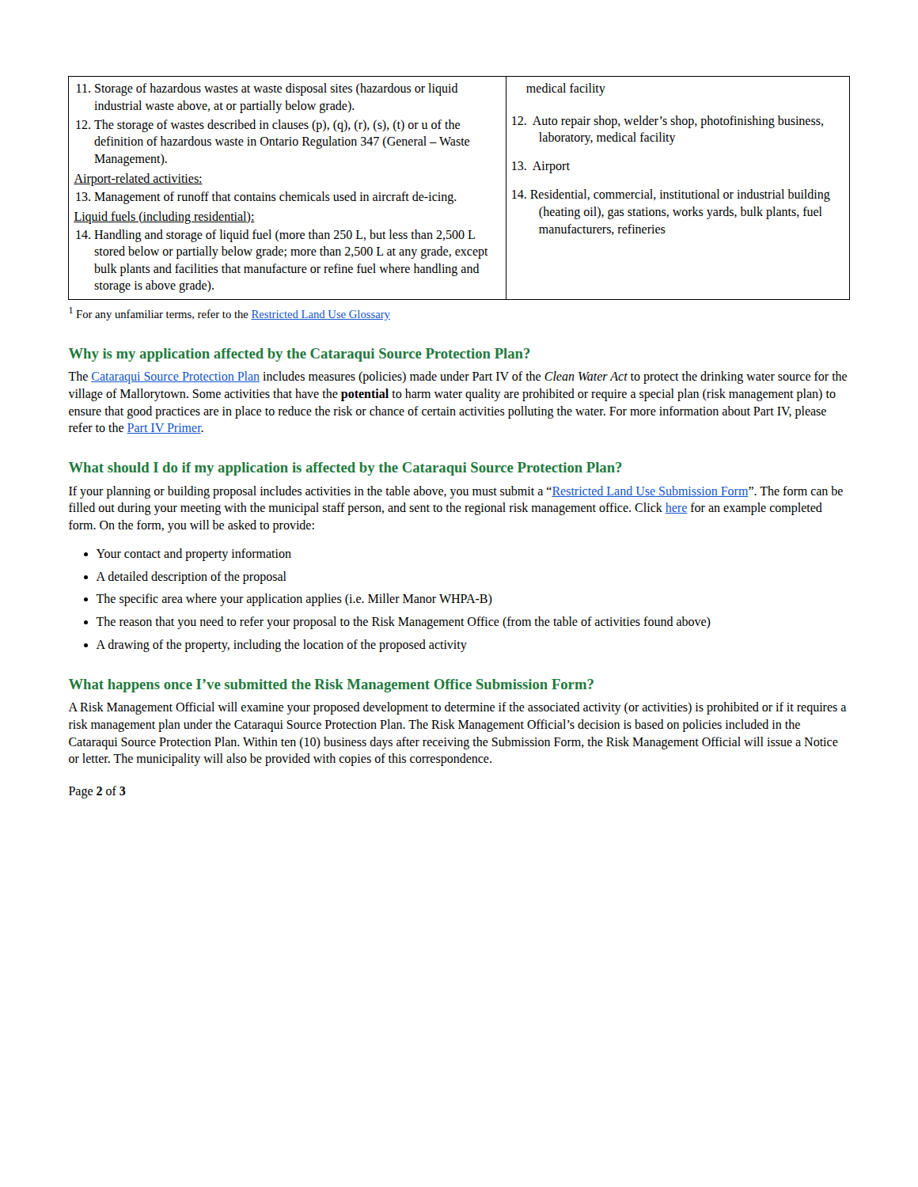| Storage of hazardous wastes at waste disposal sites (hazardous or liquid industrial waste above, at or partially below grade). The storage of wastes described in clauses (p), (q), (r), (s), (t) or u of the definition of hazardous waste in Ontario Regulation 347 (General – Waste Management). Airport-related activities: Management of runoff that contains chemicals used in aircraft de-icing. Liquid fuels (including residential): Handling and storage of liquid fuel (more than 250 L, but less than 2,500 L stored below or partially below grade; more than 2,500 L at any grade, except bulk plants and facilities that manufacture or refine fuel where handling and storage is above grade). | medical facility 12. Auto repair shop, welder’s shop, photofinishing business, laboratory, medical facility 13. Airport 14. Residential, commercial, institutional or industrial building (heating oil), gas stations, works yards, bulk plants, fuel manufacturers, refineries |
1 For any unfamiliar terms, refer to the Restricted Land Use Glossary
Why is my application affected by the Cataraqui Source Protection Plan?
The Cataraqui Source Protection Plan includes measures (policies) made under Part IV of the Clean Water Act to protect the drinking water source for the village of Mallorytown. Some activities that have the potential to harm water quality are prohibited or require a special plan (risk management plan) to ensure that good practices are in place to reduce the risk or chance of certain activities polluting the water. For more information about Part IV, please refer to the Part IV Primer.
What should I do if my application is affected by the Cataraqui Source Protection Plan?
If your planning or building proposal includes activities in the table above, you must submit a “Restricted Land Use Submission Form”. The form can be filled out during your meeting with the municipal staff person, and sent to the regional risk management office. Click here for an example completed form. On the form, you will be asked to provide:
Your contact and property information
A detailed description of the proposal
The specific area where your application applies (i.e. Miller Manor WHPA-B)
The reason that you need to refer your proposal to the Risk Management Office (from the table of activities found above)
A drawing of the property, including the location of the proposed activity
What happens once I’ve submitted the Risk Management Office Submission Form?
A Risk Management Official will examine your proposed development to determine if the associated activity (or activities) is prohibited or if it requires a risk management plan under the Cataraqui Source Protection Plan. The Risk Management Official’s decision is based on policies included in the Cataraqui Source Protection Plan. Within ten (10) business days after receiving the Submission Form, the Risk Management Official will issue a Notice or letter. The municipality will also be provided with copies of this correspondence.
Page 2 of 3